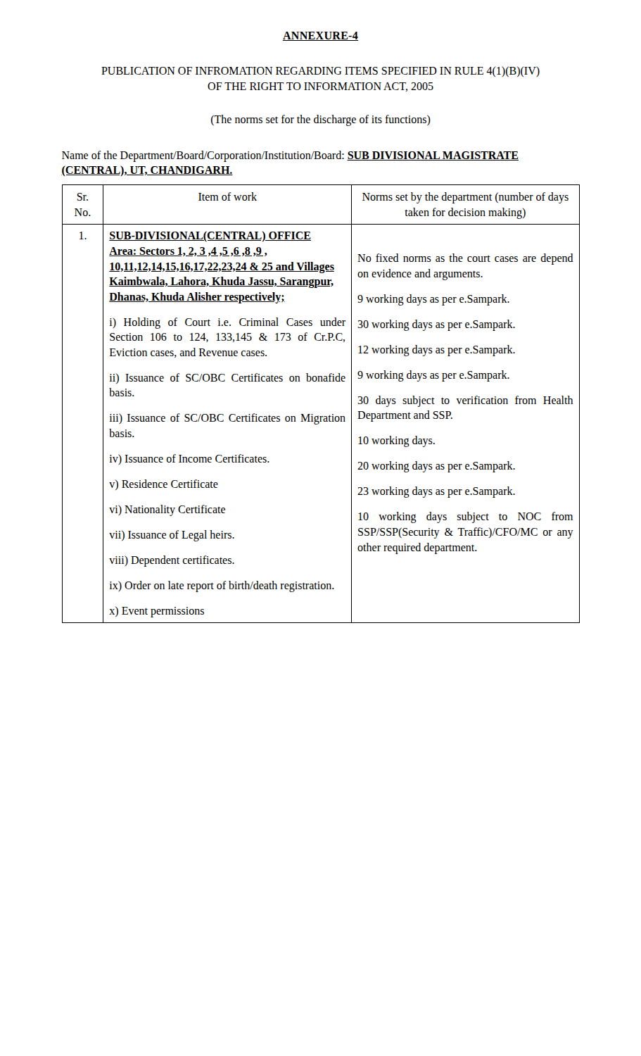ANNEXURE-4
Publication of Infromation Regarding Items Specified in Rule 4(1)(b)(iv) of the Right to Information Act, 2005
(The norms set for the discharge of its functions)
Name of the Department/Board/Corporation/Institution/Board: SUB DIVISIONAL MAGISTRATE (CENTRAL), UT, CHANDIGARH.
| Sr. No. | Item of work | Norms set by the department (number of days taken for decision making) |
| --- | --- | --- |
| 1. | SUB-DIVISIONAL(CENTRAL) OFFICE Area: Sectors 1, 2, 3 ,4 ,5 ,6 ,8 ,9 , 10,11,12,14,15,16,17,22,23,24 & 25 and Villages Kaimbwala, Lahora, Khuda Jassu, Sarangpur, Dhanas, Khuda Alisher respectively; i) Holding of Court i.e. Criminal Cases under Section 106 to 124, 133,145 & 173 of Cr.P.C, Eviction cases, and Revenue cases. ii) Issuance of SC/OBC Certificates on bonafide basis. iii) Issuance of SC/OBC Certificates on Migration basis. iv) Issuance of Income Certificates. v) Residence Certificate vi) Nationality Certificate vii) Issuance of Legal heirs. viii) Dependent certificates. ix) Order on late report of birth/death registration. x) Event permissions | No fixed norms as the court cases are depend on evidence and arguments. 9 working days as per e.Sampark. 30 working days as per e.Sampark. 12 working days as per e.Sampark. 9 working days as per e.Sampark. 30 days subject to verification from Health Department and SSP. 10 working days. 20 working days as per e.Sampark. 23 working days as per e.Sampark. 10 working days subject to NOC from SSP/SSP(Security & Traffic)/CFO/MC or any other required department. |